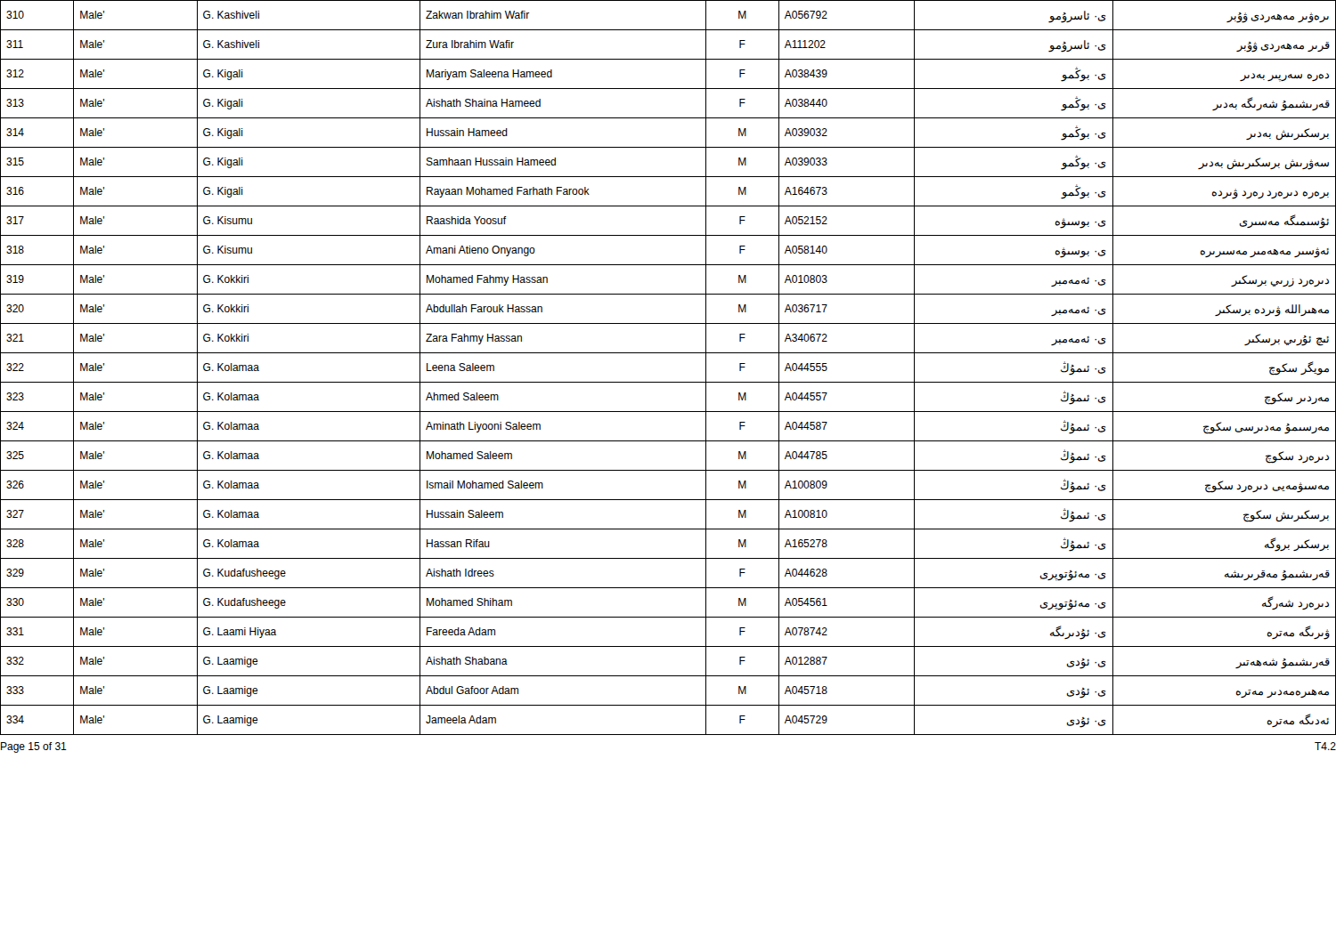| 310 | Male' | G. Kashiveli | Zakwan Ibrahim Wafir | M | A056792 | ى· ئاسرۇمو | ىرەۋىر مەھەردى ۋۇبر |
| 311 | Male' | G. Kashiveli | Zura Ibrahim Wafir | F | A111202 | ى· ئاسرۇمو | قرىر مەھەردى ۋۇبر |
| 312 | Male' | G. Kigali | Mariyam Saleena Hameed | F | A038439 | ى· بوڭمو | دەرە سەرپىر بەدىر |
| 313 | Male' | G. Kigali | Aishath Shaina Hameed | F | A038440 | ى· بوڭمو | قەرىشىمۇ شەرىگە بەدىر |
| 314 | Male' | G. Kigali | Hussain Hameed | M | A039032 | ى· بوڭمو | برسكىرىش بەدىر |
| 315 | Male' | G. Kigali | Samhaan Hussain Hameed | M | A039033 | ى· بوڭمو | سەۋرىش برسكىرىش بەدىر |
| 316 | Male' | G. Kigali | Rayaan Mohamed Farhath Farook | M | A164673 | ى· بوڭمو | برەرە دىرەرد رەرد ۋىردە |
| 317 | Male' | G. Kisumu | Raashida Yoosuf | F | A052152 | ى· بوسىۋە | ئۇسىمىگە مەسىرى |
| 318 | Male' | G. Kisumu | Amani Atieno Onyango | F | A058140 | ى· بوسىۋە | ئەۋسىر مەھەمىر مەسىرىرە |
| 319 | Male' | G. Kokkiri | Mohamed Fahmy Hassan | M | A010803 | ى· ئەمەمبر | دىرەرد زرىي برسكىر |
| 320 | Male' | G. Kokkiri | Abdullah Farouk Hassan | M | A036717 | ى· ئەمەمبر | مەھىراللە ۋىردە برسكىر |
| 321 | Male' | G. Kokkiri | Zara Fahmy Hassan | F | A340672 | ى· ئەمەمبر | ئىچ ئۇرىي برسكىر |
| 322 | Male' | G. Kolamaa | Leena Saleem | F | A044555 | ى· ئىمۇڭ | مویگر سکوچ |
| 323 | Male' | G. Kolamaa | Ahmed Saleem | M | A044557 | ى· ئىمۇڭ | مەردىر سكوچ |
| 324 | Male' | G. Kolamaa | Aminath Liyooni Saleem | F | A044587 | ى· ئىمۇڭ | مەرسىمۇ مەدىرسى سكوچ |
| 325 | Male' | G. Kolamaa | Mohamed Saleem | M | A044785 | ى· ئىمۇڭ | دىرەرد سكوچ |
| 326 | Male' | G. Kolamaa | Ismail Mohamed Saleem | M | A100809 | ى· ئىمۇڭ | مەسىۋمەيى دىرەرد سكوچ |
| 327 | Male' | G. Kolamaa | Hussain Saleem | M | A100810 | ى· ئىمۇڭ | برسكىرىش سكوچ |
| 328 | Male' | G. Kolamaa | Hassan Rifau | M | A165278 | ى· ئىمۇڭ | برسكىر بروگە |
| 329 | Male' | G. Kudafusheege | Aishath Idrees | F | A044628 | ى· مەئۇتوپرى | قەرىشىمۇ مەقرىرىشە |
| 330 | Male' | G. Kudafusheege | Mohamed Shiham | M | A054561 | ى· مەئۇتوپرى | دىرەرد شەرگە |
| 331 | Male' | G. Laami Hiyaa | Fareeda Adam | F | A078742 | ى· ئۇدىرىگە | ۋىرىگە مەترە |
| 332 | Male' | G. Laamige | Aishath Shabana | F | A012887 | ى· ئۇدى | قەرىشىمۇ شەھەتىر |
| 333 | Male' | G. Laamige | Abdul Gafoor Adam | M | A045718 | ى· ئۇدى | مەھىرەمەدىر مەترە |
| 334 | Male' | G. Laamige | Jameela Adam | F | A045729 | ى· ئۇدى | ئەدىگە مەترە |
Page 15 of 31 T4.2